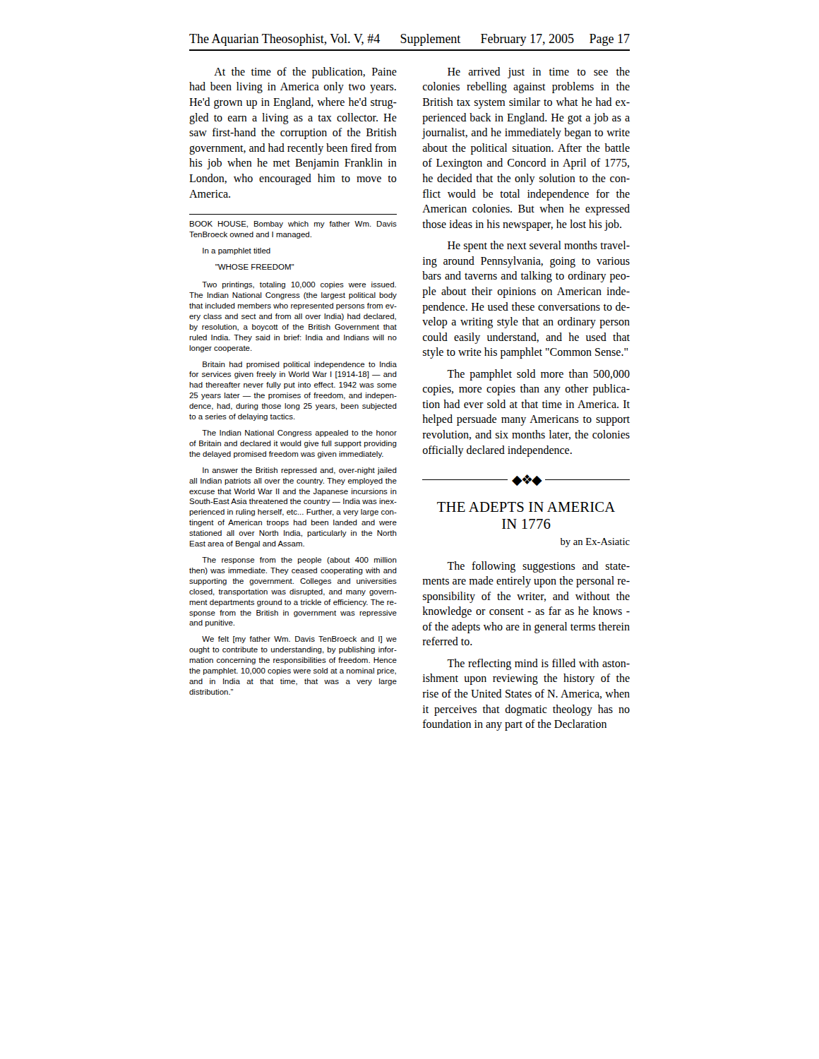The Aquarian Theosophist, Vol. V, #4 Supplement February 17, 2005 Page 17
At the time of the publication, Paine had been living in America only two years. He'd grown up in England, where he'd struggled to earn a living as a tax collector. He saw first-hand the corruption of the British government, and had recently been fired from his job when he met Benjamin Franklin in London, who encouraged him to move to America.
BOOK HOUSE, Bombay which my father Wm. Davis TenBroeck owned and I managed.
In a pamphlet titled
"WHOSE FREEDOM"
Two printings, totaling 10,000 copies were issued. The Indian National Congress (the largest political body that included members who represented persons from every class and sect and from all over India) had declared, by resolution, a boycott of the British Government that ruled India. They said in brief: India and Indians will no longer cooperate.
Britain had promised political independence to India for services given freely in World War I [1914-18] — and had thereafter never fully put into effect. 1942 was some 25 years later — the promises of freedom, and independence, had, during those long 25 years, been subjected to a series of delaying tactics.
The Indian National Congress appealed to the honor of Britain and declared it would give full support providing the delayed promised freedom was given immediately.
In answer the British repressed and, over-night jailed all Indian patriots all over the country. They employed the excuse that World War II and the Japanese incursions in South-East Asia threatened the country — India was inexperienced in ruling herself, etc... Further, a very large contingent of American troops had been landed and were stationed all over North India, particularly in the North East area of Bengal and Assam.
The response from the people (about 400 million then) was immediate. They ceased cooperating with and supporting the government. Colleges and universities closed, transportation was disrupted, and many government departments ground to a trickle of efficiency. The response from the British in government was repressive and punitive.
We felt [my father Wm. Davis TenBroeck and I] we ought to contribute to understanding, by publishing information concerning the responsibilities of freedom. Hence the pamphlet. 10,000 copies were sold at a nominal price, and in India at that time, that was a very large distribution.”
He arrived just in time to see the colonies rebelling against problems in the British tax system similar to what he had experienced back in England. He got a job as a journalist, and he immediately began to write about the political situation. After the battle of Lexington and Concord in April of 1775, he decided that the only solution to the conflict would be total independence for the American colonies. But when he expressed those ideas in his newspaper, he lost his job.
He spent the next several months traveling around Pennsylvania, going to various bars and taverns and talking to ordinary people about their opinions on American independence. He used these conversations to develop a writing style that an ordinary person could easily understand, and he used that style to write his pamphlet "Common Sense."
The pamphlet sold more than 500,000 copies, more copies than any other publication had ever sold at that time in America. It helped persuade many Americans to support revolution, and six months later, the colonies officially declared independence.
◆❖◆
THE ADEPTS IN AMERICA
IN 1776
by an Ex-Asiatic
The following suggestions and statements are made entirely upon the personal responsibility of the writer, and without the knowledge or consent - as far as he knows - of the adepts who are in general terms therein referred to.
The reflecting mind is filled with astonishment upon reviewing the history of the rise of the United States of N. America, when it perceives that dogmatic theology has no foundation in any part of the Declaration